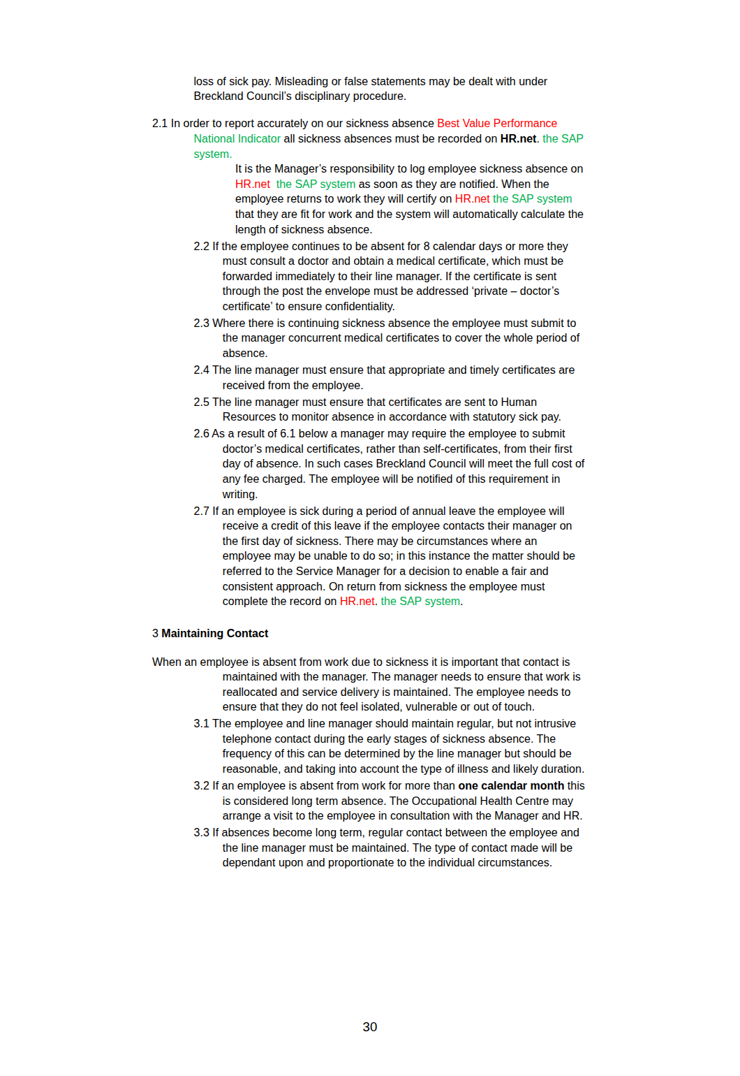loss of sick pay. Misleading or false statements may be dealt with under Breckland Council’s disciplinary procedure.
2.1 In order to report accurately on our sickness absence Best Value Performance National Indicator all sickness absences must be recorded on HR.net. the SAP system.
It is the Manager’s responsibility to log employee sickness absence on HR.net the SAP system as soon as they are notified. When the employee returns to work they will certify on HR.net the SAP system that they are fit for work and the system will automatically calculate the length of sickness absence.
2.2 If the employee continues to be absent for 8 calendar days or more they must consult a doctor and obtain a medical certificate, which must be forwarded immediately to their line manager. If the certificate is sent through the post the envelope must be addressed ‘private – doctor’s certificate’ to ensure confidentiality.
2.3 Where there is continuing sickness absence the employee must submit to the manager concurrent medical certificates to cover the whole period of absence.
2.4 The line manager must ensure that appropriate and timely certificates are received from the employee.
2.5 The line manager must ensure that certificates are sent to Human Resources to monitor absence in accordance with statutory sick pay.
2.6 As a result of 6.1 below a manager may require the employee to submit doctor’s medical certificates, rather than self-certificates, from their first day of absence. In such cases Breckland Council will meet the full cost of any fee charged. The employee will be notified of this requirement in writing.
2.7 If an employee is sick during a period of annual leave the employee will receive a credit of this leave if the employee contacts their manager on the first day of sickness. There may be circumstances where an employee may be unable to do so; in this instance the matter should be referred to the Service Manager for a decision to enable a fair and consistent approach. On return from sickness the employee must complete the record on HR.net. the SAP system.
3 Maintaining Contact
When an employee is absent from work due to sickness it is important that contact is maintained with the manager. The manager needs to ensure that work is reallocated and service delivery is maintained. The employee needs to ensure that they do not feel isolated, vulnerable or out of touch.
3.1 The employee and line manager should maintain regular, but not intrusive telephone contact during the early stages of sickness absence. The frequency of this can be determined by the line manager but should be reasonable, and taking into account the type of illness and likely duration.
3.2 If an employee is absent from work for more than one calendar month this is considered long term absence. The Occupational Health Centre may arrange a visit to the employee in consultation with the Manager and HR.
3.3 If absences become long term, regular contact between the employee and the line manager must be maintained. The type of contact made will be dependant upon and proportionate to the individual circumstances.
30